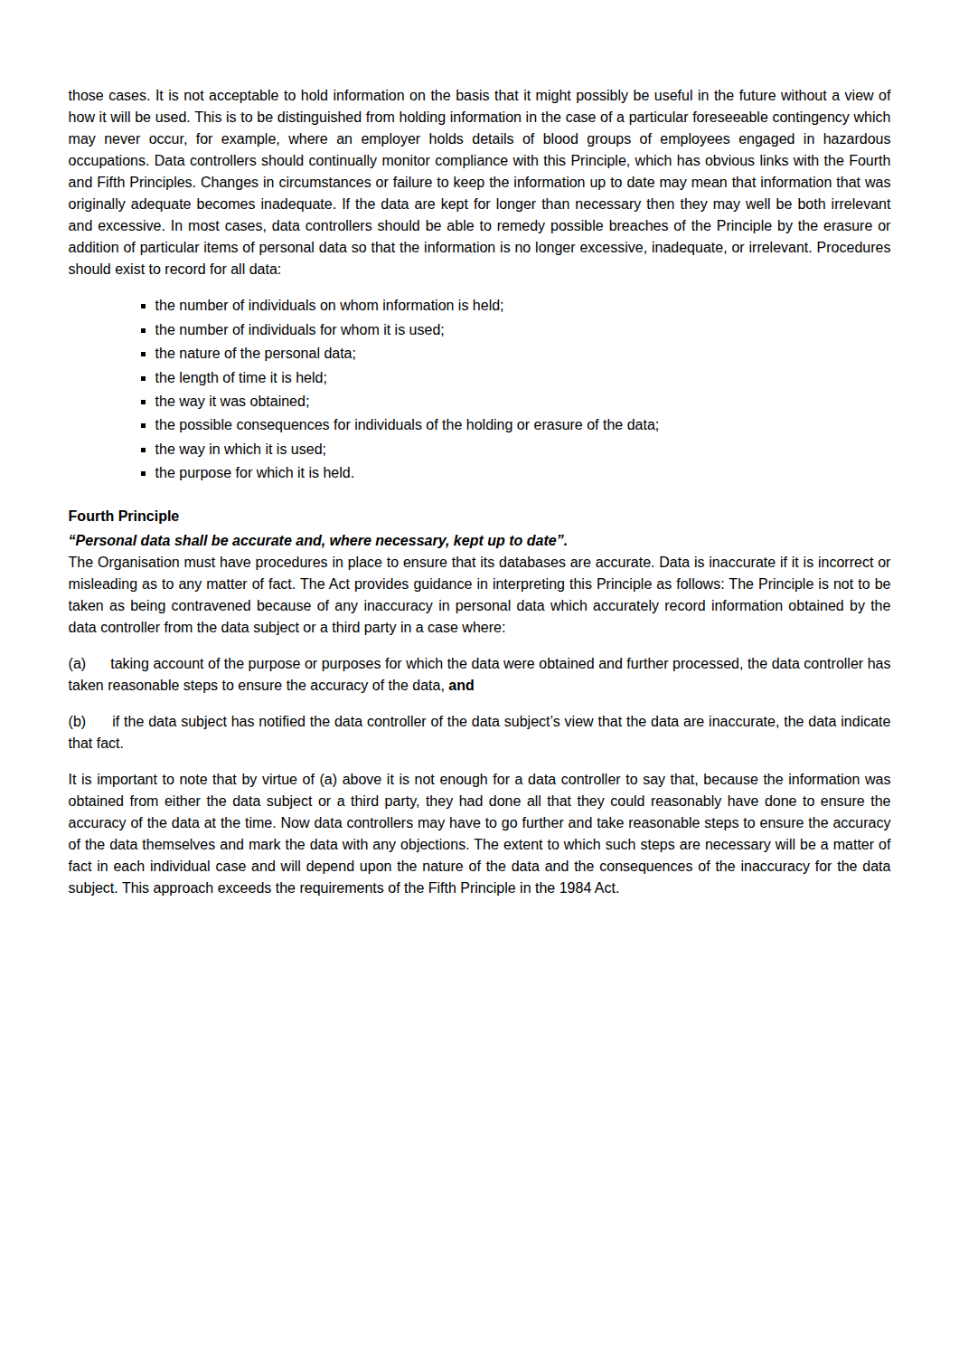those cases. It is not acceptable to hold information on the basis that it might possibly be useful in the future without a view of how it will be used. This is to be distinguished from holding information in the case of a particular foreseeable contingency which may never occur, for example, where an employer holds details of blood groups of employees engaged in hazardous occupations. Data controllers should continually monitor compliance with this Principle, which has obvious links with the Fourth and Fifth Principles. Changes in circumstances or failure to keep the information up to date may mean that information that was originally adequate becomes inadequate. If the data are kept for longer than necessary then they may well be both irrelevant and excessive. In most cases, data controllers should be able to remedy possible breaches of the Principle by the erasure or addition of particular items of personal data so that the information is no longer excessive, inadequate, or irrelevant. Procedures should exist to record for all data:
the number of individuals on whom information is held;
the number of individuals for whom it is used;
the nature of the personal data;
the length of time it is held;
the way it was obtained;
the possible consequences for individuals of the holding or erasure of the data;
the way in which it is used;
the purpose for which it is held.
Fourth Principle
“Personal data shall be accurate and, where necessary, kept up to date”.
The Organisation must have procedures in place to ensure that its databases are accurate. Data is inaccurate if it is incorrect or misleading as to any matter of fact. The Act provides guidance in interpreting this Principle as follows: The Principle is not to be taken as being contravened because of any inaccuracy in personal data which accurately record information obtained by the data controller from the data subject or a third party in a case where:
(a) taking account of the purpose or purposes for which the data were obtained and further processed, the data controller has taken reasonable steps to ensure the accuracy of the data, and
(b) if the data subject has notified the data controller of the data subject’s view that the data are inaccurate, the data indicate that fact.
It is important to note that by virtue of (a) above it is not enough for a data controller to say that, because the information was obtained from either the data subject or a third party, they had done all that they could reasonably have done to ensure the accuracy of the data at the time. Now data controllers may have to go further and take reasonable steps to ensure the accuracy of the data themselves and mark the data with any objections. The extent to which such steps are necessary will be a matter of fact in each individual case and will depend upon the nature of the data and the consequences of the inaccuracy for the data subject. This approach exceeds the requirements of the Fifth Principle in the 1984 Act.